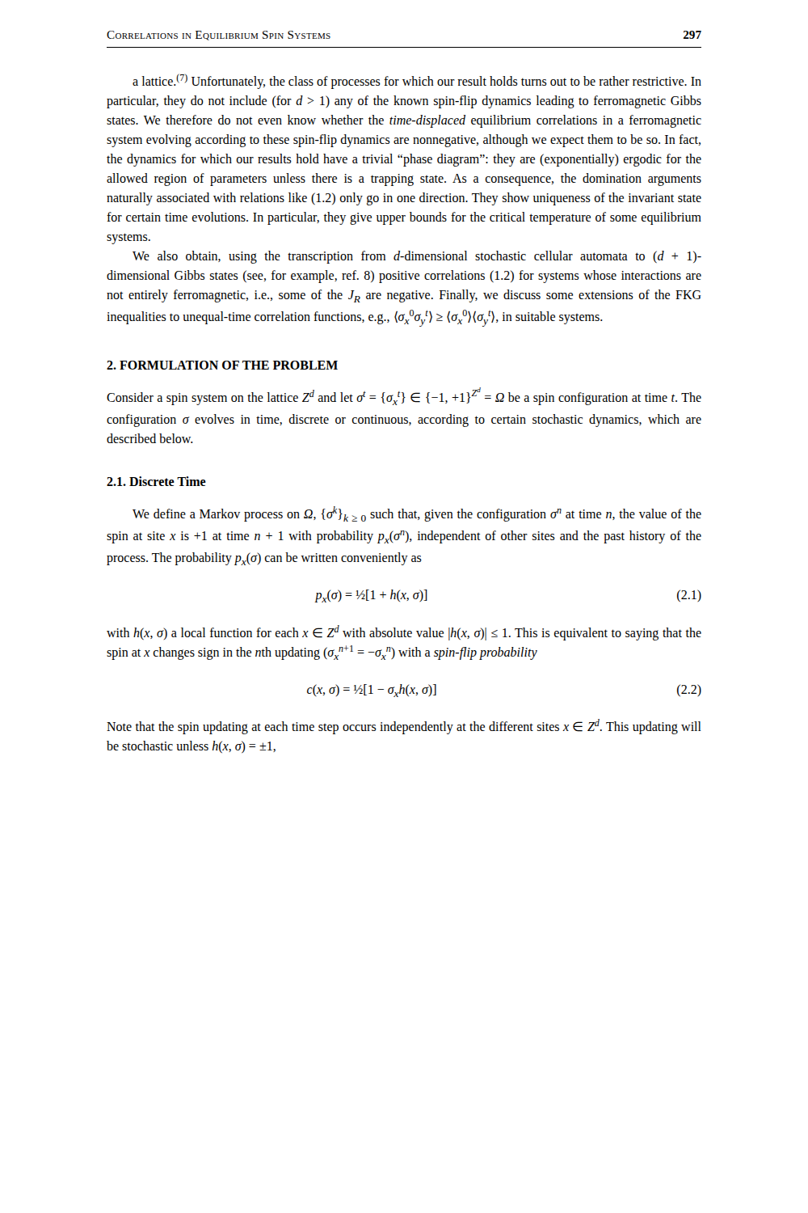Correlations in Equilibrium Spin Systems 297
a lattice.(7) Unfortunately, the class of processes for which our result holds turns out to be rather restrictive. In particular, they do not include (for d > 1) any of the known spin-flip dynamics leading to ferromagnetic Gibbs states. We therefore do not even know whether the time-displaced equilibrium correlations in a ferromagnetic system evolving according to these spin-flip dynamics are nonnegative, although we expect them to be so. In fact, the dynamics for which our results hold have a trivial “phase diagram”: they are (exponentially) ergodic for the allowed region of parameters unless there is a trapping state. As a consequence, the domination arguments naturally associated with relations like (1.2) only go in one direction. They show uniqueness of the invariant state for certain time evolutions. In particular, they give upper bounds for the critical temperature of some equilibrium systems.
We also obtain, using the transcription from d-dimensional stochastic cellular automata to (d + 1)-dimensional Gibbs states (see, for example, ref. 8) positive correlations (1.2) for systems whose interactions are not entirely ferromagnetic, i.e., some of the JR are negative. Finally, we discuss some extensions of the FKG inequalities to unequal-time correlation functions, e.g., ⟨σx0σyt⟩ ≥ ⟨σx0⟩⟨σyt⟩, in suitable systems.
2. Formulation of the Problem
Consider a spin system on the lattice Zd and let σt = {σxt} ∈ {−1, +1}Zd = Ω be a spin configuration at time t. The configuration σ evolves in time, discrete or continuous, according to certain stochastic dynamics, which are described below.
2.1. Discrete Time
We define a Markov process on Ω, {σk}k ≥ 0 such that, given the configuration σn at time n, the value of the spin at site x is +1 at time n + 1 with probability px(σn), independent of other sites and the past history of the process. The probability px(σ) can be written conveniently as
px(σ) = ½[1 + h(x, σ)] (2.1)
with h(x, σ) a local function for each x ∈ Zd with absolute value |h(x, σ)| ≤ 1. This is equivalent to saying that the spin at x changes sign in the nth updating (σxn+1 = −σxn) with a spin-flip probability
c(x, σ) = ½[1 − σxh(x, σ)] (2.2)
Note that the spin updating at each time step occurs independently at the different sites x ∈ Zd. This updating will be stochastic unless h(x, σ) = ±1,